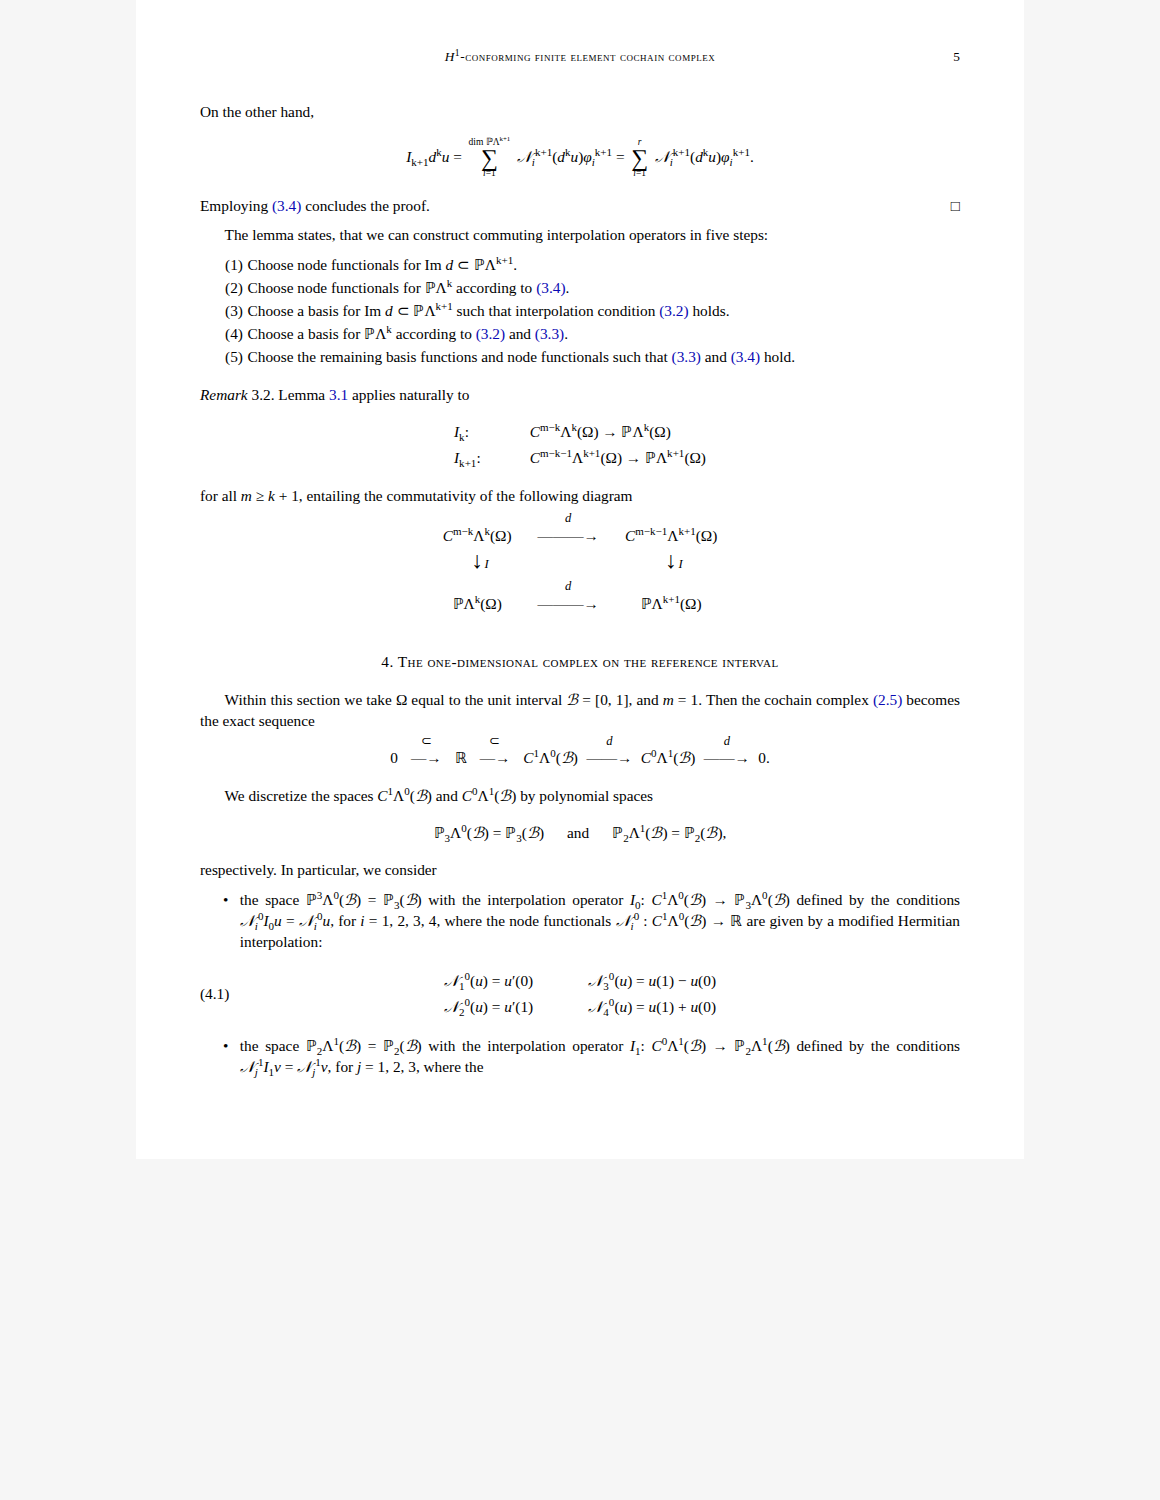H1-conforming finite element cochain complex 5
On the other hand,
Ik+1dku = dim ℙΛk+1 ∑ i=1 𝒩ik+1(dku)φik+1 = r ∑ i=1 𝒩ik+1(dku)φik+1.
Employing (3.4) concludes the proof. □
The lemma states, that we can construct commuting interpolation operators in five steps:
Choose node functionals for Im d ⊂ ℙΛk+1.
Choose node functionals for ℙΛk according to (3.4).
Choose a basis for Im d ⊂ ℙΛk+1 such that interpolation condition (3.2) holds.
Choose a basis for ℙΛk according to (3.2) and (3.3).
Choose the remaining basis functions and node functionals such that (3.3) and (3.4) hold.
Remark 3.2. Lemma 3.1 applies naturally to
Ik: Cm−kΛk(Ω) → ℙΛk(Ω) Ik+1: Cm−k−1Λk+1(Ω) → ℙΛk+1(Ω)
for all m ≥ k + 1, entailing the commutativity of the following diagram
| C m−k Λ k (Ω) | d ———→ | C m−k−1 Λ k+1 (Ω) |
| ↓ I | | ↓ I |
| ℙΛ k (Ω) | d ———→ | ℙΛ k+1 (Ω) |
4. The one-dimensional complex on the reference interval
Within this section we take Ω equal to the unit interval ℬ = [0, 1], and m = 1. Then the cochain complex (2.5) becomes the exact sequence
0 ⊂—→ ℝ ⊂—→ C1Λ0(ℬ) d——→ C0Λ1(ℬ) d——→ 0.
We discretize the spaces C1Λ0(ℬ) and C0Λ1(ℬ) by polynomial spaces
ℙ3Λ0(ℬ) = ℙ3(ℬ) and ℙ2Λ1(ℬ) = ℙ2(ℬ),
respectively. In particular, we consider
the space ℙ3Λ0(ℬ) = ℙ3(ℬ) with the interpolation operator I0: C1Λ0(ℬ) → ℙ3Λ0(ℬ) defined by the conditions 𝒩i0I0u = 𝒩i0u, for i = 1, 2, 3, 4, where the node functionals 𝒩i0 : C1Λ0(ℬ) → ℝ are given by a modified Hermitian interpolation:
(4.1) 𝒩10(u) = u′(0) 𝒩30(u) = u(1) − u(0) 𝒩20(u) = u′(1) 𝒩40(u) = u(1) + u(0)
the space ℙ2Λ1(ℬ) = ℙ2(ℬ) with the interpolation operator I1: C0Λ1(ℬ) → ℙ2Λ1(ℬ) defined by the conditions 𝒩j1I1v = 𝒩j1v, for j = 1, 2, 3, where the